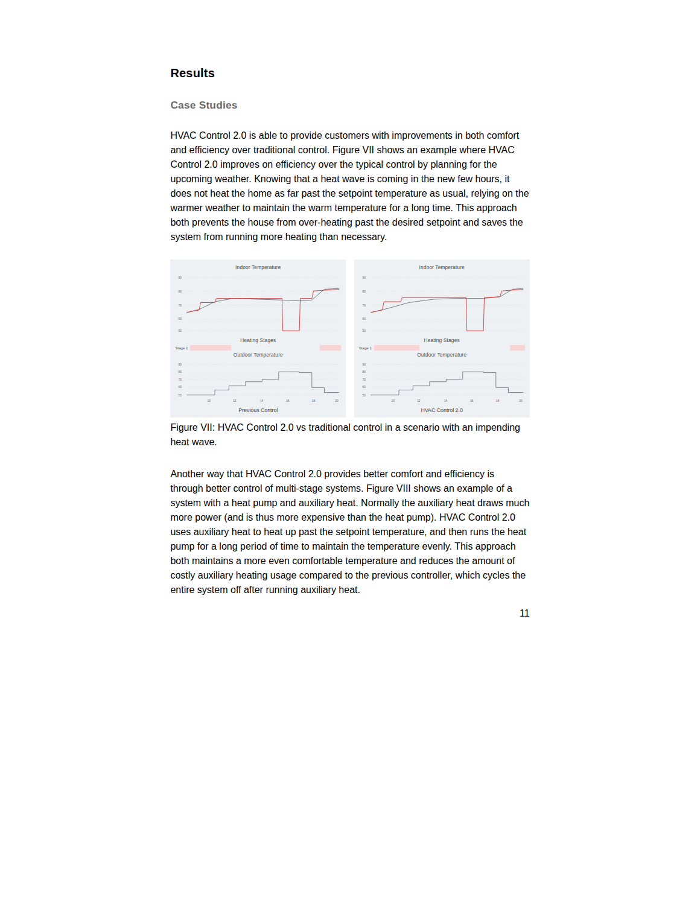Results
Case Studies
HVAC Control 2.0 is able to provide customers with improvements in both comfort and efficiency over traditional control. Figure VII shows an example where HVAC Control 2.0 improves on efficiency over the typical control by planning for the upcoming weather. Knowing that a heat wave is coming in the new few hours, it does not heat the home as far past the setpoint temperature as usual, relying on the warmer weather to maintain the warm temperature for a long time. This approach both prevents the house from over-heating past the desired setpoint and saves the system from running more heating than necessary.
Indoor Temperature
90 80 70 60 50
Heating Stages
Stage 1
Outdoor Temperature
90 80 70 60 50 10 12 14 16 18 20
Previous Control
Indoor Temperature
90 80 70 60 50
Heating Stages
Stage 1
Outdoor Temperature
90 80 70 60 50 10 12 14 16 18 20
HVAC Control 2.0
Figure VII: HVAC Control 2.0 vs traditional control in a scenario with an impending heat wave.
Another way that HVAC Control 2.0 provides better comfort and efficiency is through better control of multi-stage systems. Figure VIII shows an example of a system with a heat pump and auxiliary heat. Normally the auxiliary heat draws much more power (and is thus more expensive than the heat pump). HVAC Control 2.0 uses auxiliary heat to heat up past the setpoint temperature, and then runs the heat pump for a long period of time to maintain the temperature evenly. This approach both maintains a more even comfortable temperature and reduces the amount of costly auxiliary heating usage compared to the previous controller, which cycles the entire system off after running auxiliary heat.
11